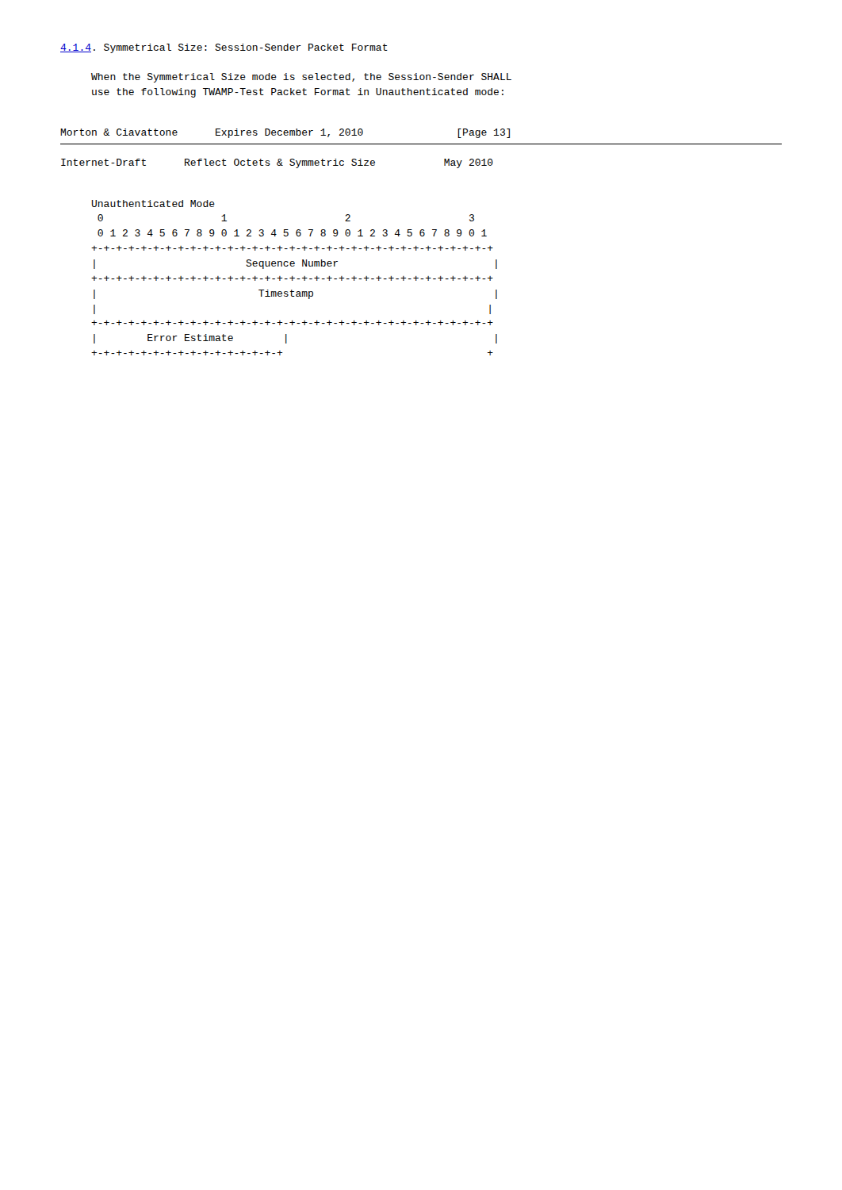4.1.4. Symmetrical Size: Session-Sender Packet Format
When the Symmetrical Size mode is selected, the Session-Sender SHALL
use the following TWAMP-Test Packet Format in Unauthenticated mode:
Morton & Ciavattone      Expires December 1, 2010               [Page 13]
Internet-Draft      Reflect Octets & Symmetric Size           May 2010
Unauthenticated Mode
 0                   1                   2                   3
 0 1 2 3 4 5 6 7 8 9 0 1 2 3 4 5 6 7 8 9 0 1 2 3 4 5 6 7 8 9 0 1
+-+-+-+-+-+-+-+-+-+-+-+-+-+-+-+-+-+-+-+-+-+-+-+-+-+-+-+-+-+-+-+-+
|                        Sequence Number                         |
+-+-+-+-+-+-+-+-+-+-+-+-+-+-+-+-+-+-+-+-+-+-+-+-+-+-+-+-+-+-+-+-+
|                          Timestamp                             |
|                                                               |
+-+-+-+-+-+-+-+-+-+-+-+-+-+-+-+-+-+-+-+-+-+-+-+-+-+-+-+-+-+-+-+-+
|        Error Estimate        |                                 |
+-+-+-+-+-+-+-+-+-+-+-+-+-+-+-+                                 +